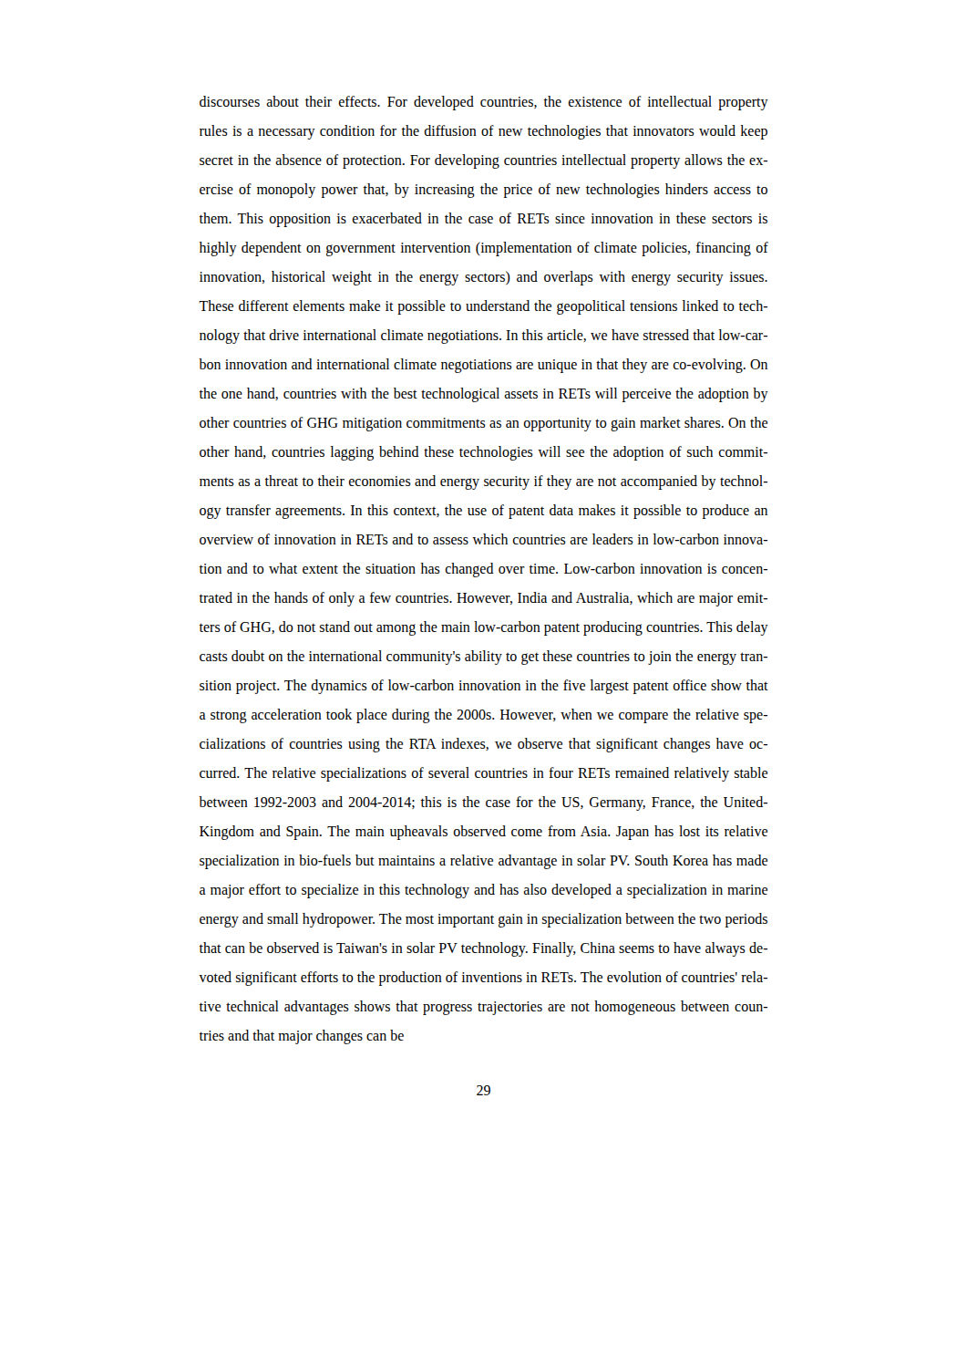discourses about their effects. For developed countries, the existence of intellectual property rules is a necessary condition for the diffusion of new technologies that innovators would keep secret in the absence of protection. For developing countries intellectual property allows the exercise of monopoly power that, by increasing the price of new technologies hinders access to them. This opposition is exacerbated in the case of RETs since innovation in these sectors is highly dependent on government intervention (implementation of climate policies, financing of innovation, historical weight in the energy sectors) and overlaps with energy security issues. These different elements make it possible to understand the geopolitical tensions linked to technology that drive international climate negotiations. In this article, we have stressed that low-carbon innovation and international climate negotiations are unique in that they are co-evolving. On the one hand, countries with the best technological assets in RETs will perceive the adoption by other countries of GHG mitigation commitments as an opportunity to gain market shares. On the other hand, countries lagging behind these technologies will see the adoption of such commitments as a threat to their economies and energy security if they are not accompanied by technology transfer agreements. In this context, the use of patent data makes it possible to produce an overview of innovation in RETs and to assess which countries are leaders in low-carbon innovation and to what extent the situation has changed over time. Low-carbon innovation is concentrated in the hands of only a few countries. However, India and Australia, which are major emitters of GHG, do not stand out among the main low-carbon patent producing countries. This delay casts doubt on the international community's ability to get these countries to join the energy transition project. The dynamics of low-carbon innovation in the five largest patent office show that a strong acceleration took place during the 2000s. However, when we compare the relative specializations of countries using the RTA indexes, we observe that significant changes have occurred. The relative specializations of several countries in four RETs remained relatively stable between 1992-2003 and 2004-2014; this is the case for the US, Germany, France, the United-Kingdom and Spain. The main upheavals observed come from Asia. Japan has lost its relative specialization in bio-fuels but maintains a relative advantage in solar PV. South Korea has made a major effort to specialize in this technology and has also developed a specialization in marine energy and small hydropower. The most important gain in specialization between the two periods that can be observed is Taiwan's in solar PV technology. Finally, China seems to have always devoted significant efforts to the production of inventions in RETs. The evolution of countries' relative technical advantages shows that progress trajectories are not homogeneous between countries and that major changes can be
29